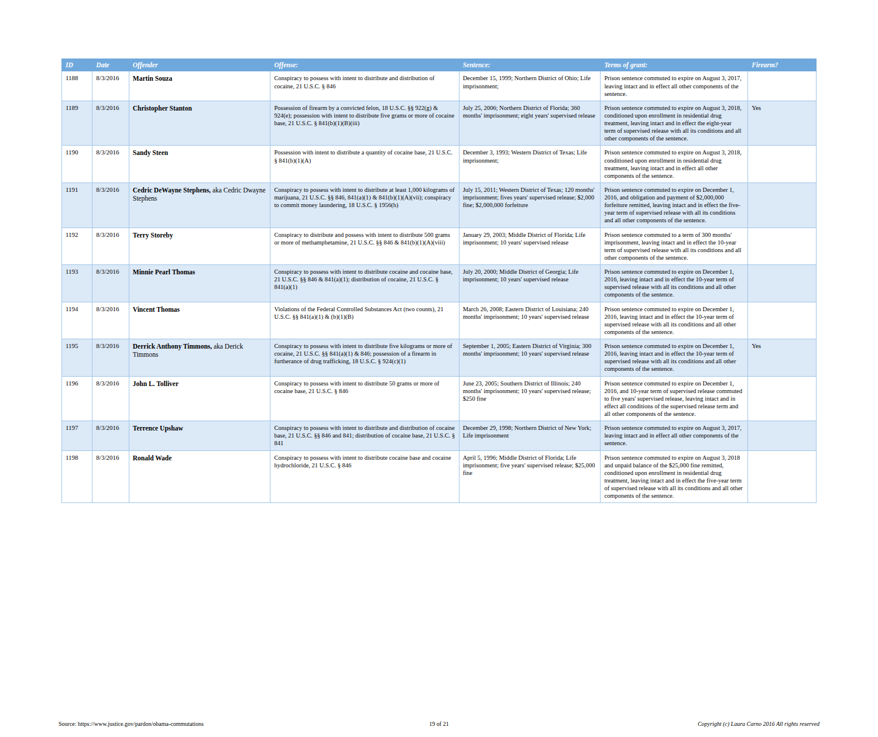| ID | Date | Offender | Offense: | Sentence: | Terms of grant: | Firearm? |
| --- | --- | --- | --- | --- | --- | --- |
| 1188 | 8/3/2016 | Martin Souza | Conspiracy to possess with intent to distribute and distribution of cocaine, 21 U.S.C. § 846 | December 15, 1999; Northern District of Ohio; Life imprisonment; | Prison sentence commuted to expire on August 3, 2017, leaving intact and in effect all other components of the sentence. | |
| 1189 | 8/3/2016 | Christopher Stanton | Possession of firearm by a convicted felon, 18 U.S.C. §§ 922(g) & 924(e); possession with intent to distribute five grams or more of cocaine base, 21 U.S.C. § 841(b)(1)(B)(iii) | July 25, 2006; Northern District of Florida; 360 months' imprisonment; eight years' supervised release | Prison sentence commuted to expire on August 3, 2018, conditioned upon enrollment in residential drug treatment, leaving intact and in effect the eight-year term of supervised release with all its conditions and all other components of the sentence. | Yes |
| 1190 | 8/3/2016 | Sandy Steen | Possession with intent to distribute a quantity of cocaine base, 21 U.S.C. § 841(b)(1)(A) | December 3, 1993; Western District of Texas; Life imprisonment; | Prison sentence commuted to expire on August 3, 2018, conditioned upon enrollment in residential drug treatment, leaving intact and in effect all other components of the sentence. | |
| 1191 | 8/3/2016 | Cedric DeWayne Stephens, aka Cedric Dwayne Stephens | Conspiracy to possess with intent to distribute at least 1,000 kilograms of marijuana, 21 U.S.C. §§ 846, 841(a)(1) & 841(b)(1)(A)(vii); conspiracy to commit money laundering, 18 U.S.C. § 1956(h) | July 15, 2011; Western District of Texas; 120 months' imprisonment; fives years' supervised release; $2,000 fine; $2,000,000 forfeiture | Prison sentence commuted to expire on December 1, 2016, and obligation and payment of $2,000,000 forfeiture remitted, leaving intact and in effect the five-year term of supervised release with all its conditions and all other components of the sentence. | |
| 1192 | 8/3/2016 | Terry Storeby | Conspiracy to distribute and possess with intent to distribute 500 grams or more of methamphetamine, 21 U.S.C. §§ 846 & 841(b)(1)(A)(viii) | January 29, 2003; Middle District of Florida; Life imprisonment; 10 years' supervised release | Prison sentence commuted to a term of 300 months' imprisonment, leaving intact and in effect the 10-year term of supervised release with all its conditions and all other components of the sentence. | |
| 1193 | 8/3/2016 | Minnie Pearl Thomas | Conspiracy to possess with intent to distribute cocaine and cocaine base, 21 U.S.C. §§ 846 & 841(a)(1); distribution of cocaine, 21 U.S.C. § 841(a)(1) | July 20, 2000; Middle District of Georgia; Life imprisonment; 10 years' supervised release | Prison sentence commuted to expire on December 1, 2016, leaving intact and in effect the 10-year term of supervised release with all its conditions and all other components of the sentence. | |
| 1194 | 8/3/2016 | Vincent Thomas | Violations of the Federal Controlled Substances Act (two counts), 21 U.S.C. §§ 841(a)(1) & (b)(1)(B) | March 26, 2008; Eastern District of Louisiana; 240 months' imprisonment; 10 years' supervised release | Prison sentence commuted to expire on December 1, 2016, leaving intact and in effect the 10-year term of supervised release with all its conditions and all other components of the sentence. | |
| 1195 | 8/3/2016 | Derrick Anthony Timmons, aka Derick Timmons | Conspiracy to possess with intent to distribute five kilograms or more of cocaine, 21 U.S.C. §§ 841(a)(1) & 846; possession of a firearm in furtherance of drug trafficking, 18 U.S.C. § 924(c)(1) | September 1, 2005; Eastern District of Virginia; 300 months' imprisonment; 10 years' supervised release | Prison sentence commuted to expire on December 1, 2016, leaving intact and in effect the 10-year term of supervised release with all its conditions and all other components of the sentence. | Yes |
| 1196 | 8/3/2016 | John L. Tolliver | Conspiracy to possess with intent to distribute 50 grams or more of cocaine base, 21 U.S.C. § 846 | June 23, 2005; Southern District of Illinois; 240 months' imprisonment; 10 years' supervised release; $250 fine | Prison sentence commuted to expire on December 1, 2016, and 10-year term of supervised release commuted to five years' supervised release, leaving intact and in effect all conditions of the supervised release term and all other components of the sentence. | |
| 1197 | 8/3/2016 | Terrence Upshaw | Conspiracy to possess with intent to distribute and distribution of cocaine base, 21 U.S.C. §§ 846 and 841; distribution of cocaine base, 21 U.S.C. § 841 | December 29, 1998; Northern District of New York; Life imprisonment | Prison sentence commuted to expire on August 3, 2017, leaving intact and in effect all other components of the sentence. | |
| 1198 | 8/3/2016 | Ronald Wade | Conspiracy to possess with intent to distribute cocaine base and cocaine hydrochloride, 21 U.S.C. § 846 | April 5, 1996; Middle District of Florida; Life imprisonment; five years' supervised release; $25,000 fine | Prison sentence commuted to expire on August 3, 2018 and unpaid balance of the $25,000 fine remitted, conditioned upon enrollment in residential drug treatment, leaving intact and in effect the five-year term of supervised release with all its conditions and all other components of the sentence. | |
Source: https://www.justice.gov/pardon/obama-commutations
19 of 21
Copyright (c) Laura Carno 2016 All rights reserved